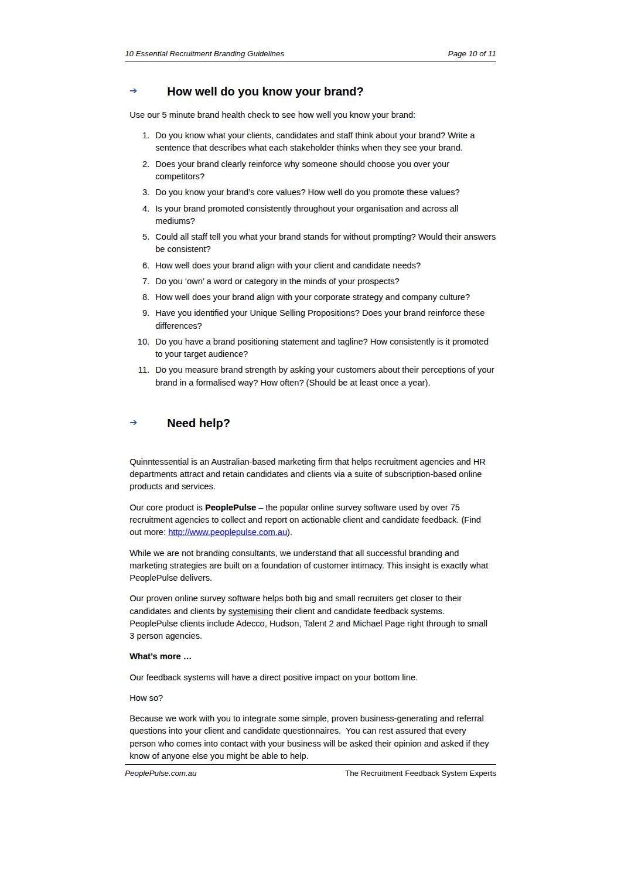10 Essential Recruitment Branding Guidelines Page 10 of 11
How well do you know your brand?
Use our 5 minute brand health check to see how well you know your brand:
Do you know what your clients, candidates and staff think about your brand? Write a sentence that describes what each stakeholder thinks when they see your brand.
Does your brand clearly reinforce why someone should choose you over your competitors?
Do you know your brand’s core values? How well do you promote these values?
Is your brand promoted consistently throughout your organisation and across all mediums?
Could all staff tell you what your brand stands for without prompting? Would their answers be consistent?
How well does your brand align with your client and candidate needs?
Do you ‘own’ a word or category in the minds of your prospects?
How well does your brand align with your corporate strategy and company culture?
Have you identified your Unique Selling Propositions? Does your brand reinforce these differences?
Do you have a brand positioning statement and tagline? How consistently is it promoted to your target audience?
Do you measure brand strength by asking your customers about their perceptions of your brand in a formalised way? How often? (Should be at least once a year).
Need help?
Quinntessential is an Australian-based marketing firm that helps recruitment agencies and HR departments attract and retain candidates and clients via a suite of subscription-based online products and services.
Our core product is PeoplePulse – the popular online survey software used by over 75 recruitment agencies to collect and report on actionable client and candidate feedback. (Find out more: http://www.peoplepulse.com.au).
While we are not branding consultants, we understand that all successful branding and marketing strategies are built on a foundation of customer intimacy. This insight is exactly what PeoplePulse delivers.
Our proven online survey software helps both big and small recruiters get closer to their candidates and clients by systemising their client and candidate feedback systems. PeoplePulse clients include Adecco, Hudson, Talent 2 and Michael Page right through to small 3 person agencies.
What’s more …
Our feedback systems will have a direct positive impact on your bottom line.
How so?
Because we work with you to integrate some simple, proven business-generating and referral questions into your client and candidate questionnaires. You can rest assured that every person who comes into contact with your business will be asked their opinion and asked if they know of anyone else you might be able to help.
PeoplePulse.com.au The Recruitment Feedback System Experts